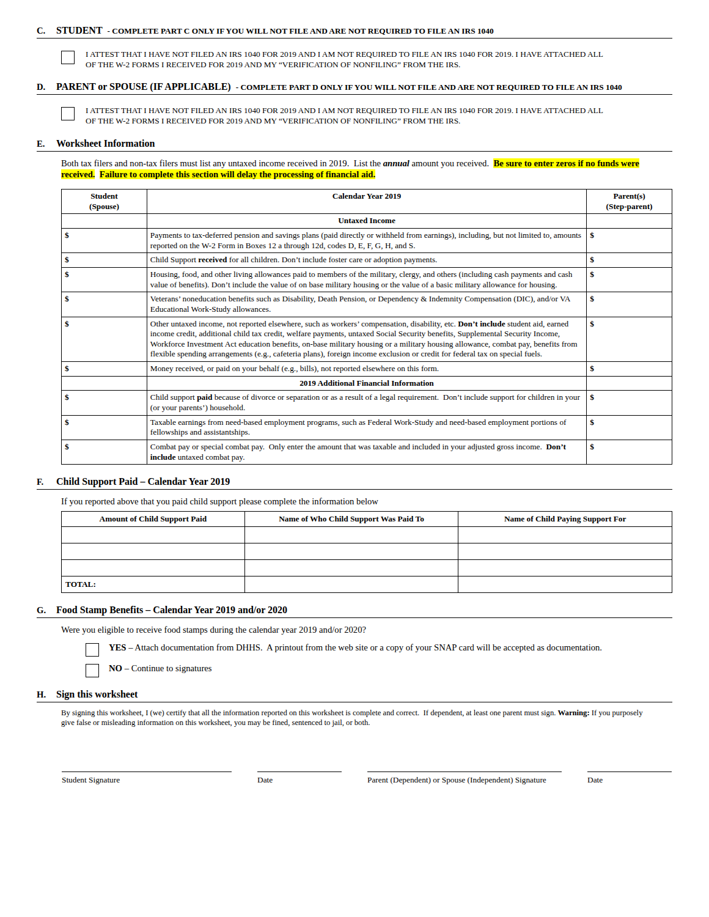C. STUDENT - Complete Part C only if you will not file and are not required to file an IRS 1040
I attest that I have not filed an IRS 1040 for 2019 and I am not required to file an IRS 1040 for 2019. I have attached all of the W-2 forms I received for 2019 and my “Verification of Nonfiling” from the IRS.
D. PARENT or SPOUSE (IF APPLICABLE) - Complete Part D only if you will not file and are not required to file an IRS 1040
I attest that I have not filed an IRS 1040 for 2019 and I am not required to file an IRS 1040 for 2019. I have attached all of the W-2 forms I received for 2019 and my “Verification of Nonfiling” from the IRS.
E. Worksheet Information
Both tax filers and non-tax filers must list any untaxed income received in 2019. List the annual amount you received. Be sure to enter zeros if no funds were received. Failure to complete this section will delay the processing of financial aid.
| Student (Spouse) | Calendar Year 2019 | Parent(s) (Step-parent) |
| --- | --- | --- |
| | Untaxed Income | |
| $ | Payments to tax-deferred pension and savings plans (paid directly or withheld from earnings), including, but not limited to, amounts reported on the W-2 Form in Boxes 12 a through 12d, codes D, E, F, G, H, and S. | $ |
| $ | Child Support received for all children. Don’t include foster care or adoption payments. | $ |
| $ | Housing, food, and other living allowances paid to members of the military, clergy, and others (including cash payments and cash value of benefits). Don’t include the value of on base military housing or the value of a basic military allowance for housing. | $ |
| $ | Veterans’ noneducation benefits such as Disability, Death Pension, or Dependency & Indemnity Compensation (DIC), and/or VA Educational Work-Study allowances. | $ |
| $ | Other untaxed income, not reported elsewhere, such as workers’ compensation, disability, etc. Don’t include student aid, earned income credit, additional child tax credit, welfare payments, untaxed Social Security benefits, Supplemental Security Income, Workforce Investment Act education benefits, on-base military housing or a military housing allowance, combat pay, benefits from flexible spending arrangements (e.g., cafeteria plans), foreign income exclusion or credit for federal tax on special fuels. | $ |
| $ | Money received, or paid on your behalf (e.g., bills), not reported elsewhere on this form. | $ |
| | 2019 Additional Financial Information | |
| $ | Child support paid because of divorce or separation or as a result of a legal requirement. Don’t include support for children in your (or your parents’) household. | $ |
| $ | Taxable earnings from need-based employment programs, such as Federal Work-Study and need-based employment portions of fellowships and assistantships. | $ |
| $ | Combat pay or special combat pay. Only enter the amount that was taxable and included in your adjusted gross income. Don’t include untaxed combat pay. | $ |
F. Child Support Paid – Calendar Year 2019
If you reported above that you paid child support please complete the information below
| Amount of Child Support Paid | Name of Who Child Support Was Paid To | Name of Child Paying Support For |
| --- | --- | --- |
| TOTAL: | | |
G. Food Stamp Benefits – Calendar Year 2019 and/or 2020
Were you eligible to receive food stamps during the calendar year 2019 and/or 2020?
YES – Attach documentation from DHHS. A printout from the web site or a copy of your SNAP card will be accepted as documentation.
NO – Continue to signatures
H. Sign this worksheet
By signing this worksheet, I (we) certify that all the information reported on this worksheet is complete and correct. If dependent, at least one parent must sign. Warning: If you purposely give false or misleading information on this worksheet, you may be fined, sentenced to jail, or both.
| Student Signature | | Date | | Parent (Dependent) or Spouse (Independent) Signature | | Date |